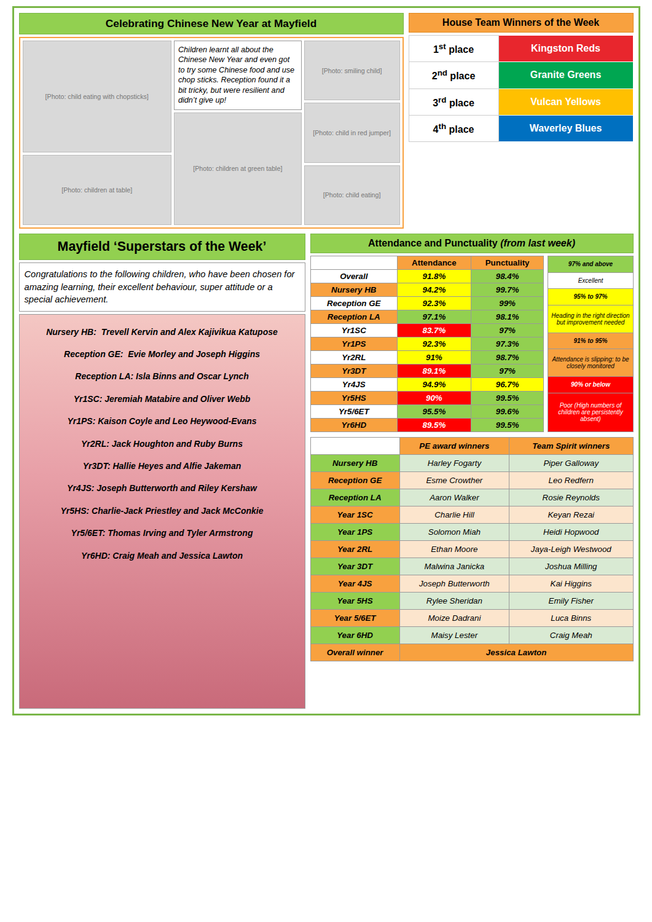Celebrating Chinese New Year at Mayfield
[Photo: child eating with chopsticks]
[Photo: children at table]
Children learnt all about the Chinese New Year and even got to try some Chinese food and use chop sticks. Reception found it a bit tricky, but were resilient and didn’t give up!
[Photo: children at green table]
[Photo: smiling child]
[Photo: child in red jumper]
[Photo: child eating]
House Team Winners of the Week
| 1 st place | Kingston Reds |
| 2 nd place | Granite Greens |
| 3 rd place | Vulcan Yellows |
| 4 th place | Waverley Blues |
Mayfield ‘Superstars of the Week’
Congratulations to the following children, who have been chosen for amazing learning, their excellent behaviour, super attitude or a special achievement.
Nursery HB: Trevell Kervin and Alex Kajivikua Katupose
Reception GE: Evie Morley and Joseph Higgins
Reception LA: Isla Binns and Oscar Lynch
Yr1SC: Jeremiah Matabire and Oliver Webb
Yr1PS: Kaison Coyle and Leo Heywood-Evans
Yr2RL: Jack Houghton and Ruby Burns
Yr3DT: Hallie Heyes and Alfie Jakeman
Yr4JS: Joseph Butterworth and Riley Kershaw
Yr5HS: Charlie-Jack Priestley and Jack McConkie
Yr5/6ET: Thomas Irving and Tyler Armstrong
Yr6HD: Craig Meah and Jessica Lawton
Attendance and Punctuality (from last week)
| | Attendance | Punctuality |
| --- | --- | --- |
| Overall | 91.8% | 98.4% |
| Nursery HB | 94.2% | 99.7% |
| Reception GE | 92.3% | 99% |
| Reception LA | 97.1% | 98.1% |
| Yr1SC | 83.7% | 97% |
| Yr1PS | 92.3% | 97.3% |
| Yr2RL | 91% | 98.7% |
| Yr3DT | 89.1% | 97% |
| Yr4JS | 94.9% | 96.7% |
| Yr5HS | 90% | 99.5% |
| Yr5/6ET | 95.5% | 99.6% |
| Yr6HD | 89.5% | 99.5% |
| 97% and above |
| Excellent |
| 95% to 97% |
| Heading in the right direction but improvement needed |
| 91% to 95% |
| Attendance is slipping: to be closely monitored |
| 90% or below |
| Poor (High numbers of children are persistently absent) |
| | PE award winners | Team Spirit winners |
| --- | --- | --- |
| Nursery HB | Harley Fogarty | Piper Galloway |
| Reception GE | Esme Crowther | Leo Redfern |
| Reception LA | Aaron Walker | Rosie Reynolds |
| Year 1SC | Charlie Hill | Keyan Rezai |
| Year 1PS | Solomon Miah | Heidi Hopwood |
| Year 2RL | Ethan Moore | Jaya-Leigh Westwood |
| Year 3DT | Malwina Janicka | Joshua Milling |
| Year 4JS | Joseph Butterworth | Kai Higgins |
| Year 5HS | Rylee Sheridan | Emily Fisher |
| Year 5/6ET | Moize Dadrani | Luca Binns |
| Year 6HD | Maisy Lester | Craig Meah |
| Overall winner | Jessica Lawton |